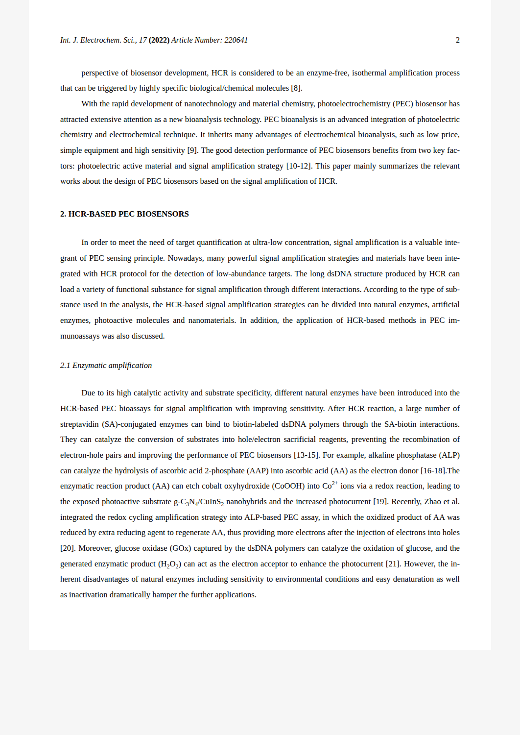Int. J. Electrochem. Sci., 17 (2022) Article Number: 220641 2
perspective of biosensor development, HCR is considered to be an enzyme-free, isothermal amplification process that can be triggered by highly specific biological/chemical molecules [8].
With the rapid development of nanotechnology and material chemistry, photoelectrochemistry (PEC) biosensor has attracted extensive attention as a new bioanalysis technology. PEC bioanalysis is an advanced integration of photoelectric chemistry and electrochemical technique. It inherits many advantages of electrochemical bioanalysis, such as low price, simple equipment and high sensitivity [9]. The good detection performance of PEC biosensors benefits from two key factors: photoelectric active material and signal amplification strategy [10-12]. This paper mainly summarizes the relevant works about the design of PEC biosensors based on the signal amplification of HCR.
2. HCR-BASED PEC BIOSENSORS
In order to meet the need of target quantification at ultra-low concentration, signal amplification is a valuable integrant of PEC sensing principle. Nowadays, many powerful signal amplification strategies and materials have been integrated with HCR protocol for the detection of low-abundance targets. The long dsDNA structure produced by HCR can load a variety of functional substance for signal amplification through different interactions. According to the type of substance used in the analysis, the HCR-based signal amplification strategies can be divided into natural enzymes, artificial enzymes, photoactive molecules and nanomaterials. In addition, the application of HCR-based methods in PEC immunoassays was also discussed.
2.1 Enzymatic amplification
Due to its high catalytic activity and substrate specificity, different natural enzymes have been introduced into the HCR-based PEC bioassays for signal amplification with improving sensitivity. After HCR reaction, a large number of streptavidin (SA)-conjugated enzymes can bind to biotin-labeled dsDNA polymers through the SA-biotin interactions. They can catalyze the conversion of substrates into hole/electron sacrificial reagents, preventing the recombination of electron-hole pairs and improving the performance of PEC biosensors [13-15]. For example, alkaline phosphatase (ALP) can catalyze the hydrolysis of ascorbic acid 2-phosphate (AAP) into ascorbic acid (AA) as the electron donor [16-18].The enzymatic reaction product (AA) can etch cobalt oxyhydroxide (CoOOH) into Co2+ ions via a redox reaction, leading to the exposed photoactive substrate g-C3N4/CuInS2 nanohybrids and the increased photocurrent [19]. Recently, Zhao et al. integrated the redox cycling amplification strategy into ALP-based PEC assay, in which the oxidized product of AA was reduced by extra reducing agent to regenerate AA, thus providing more electrons after the injection of electrons into holes [20]. Moreover, glucose oxidase (GOx) captured by the dsDNA polymers can catalyze the oxidation of glucose, and the generated enzymatic product (H2O2) can act as the electron acceptor to enhance the photocurrent [21]. However, the inherent disadvantages of natural enzymes including sensitivity to environmental conditions and easy denaturation as well as inactivation dramatically hamper the further applications.